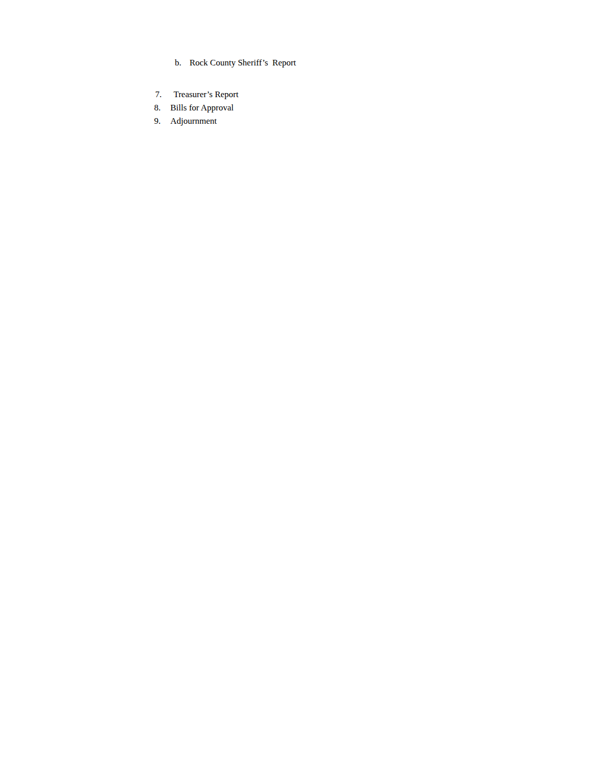b. Rock County Sheriff’s Report
7. Treasurer’s Report
8. Bills for Approval
9. Adjournment